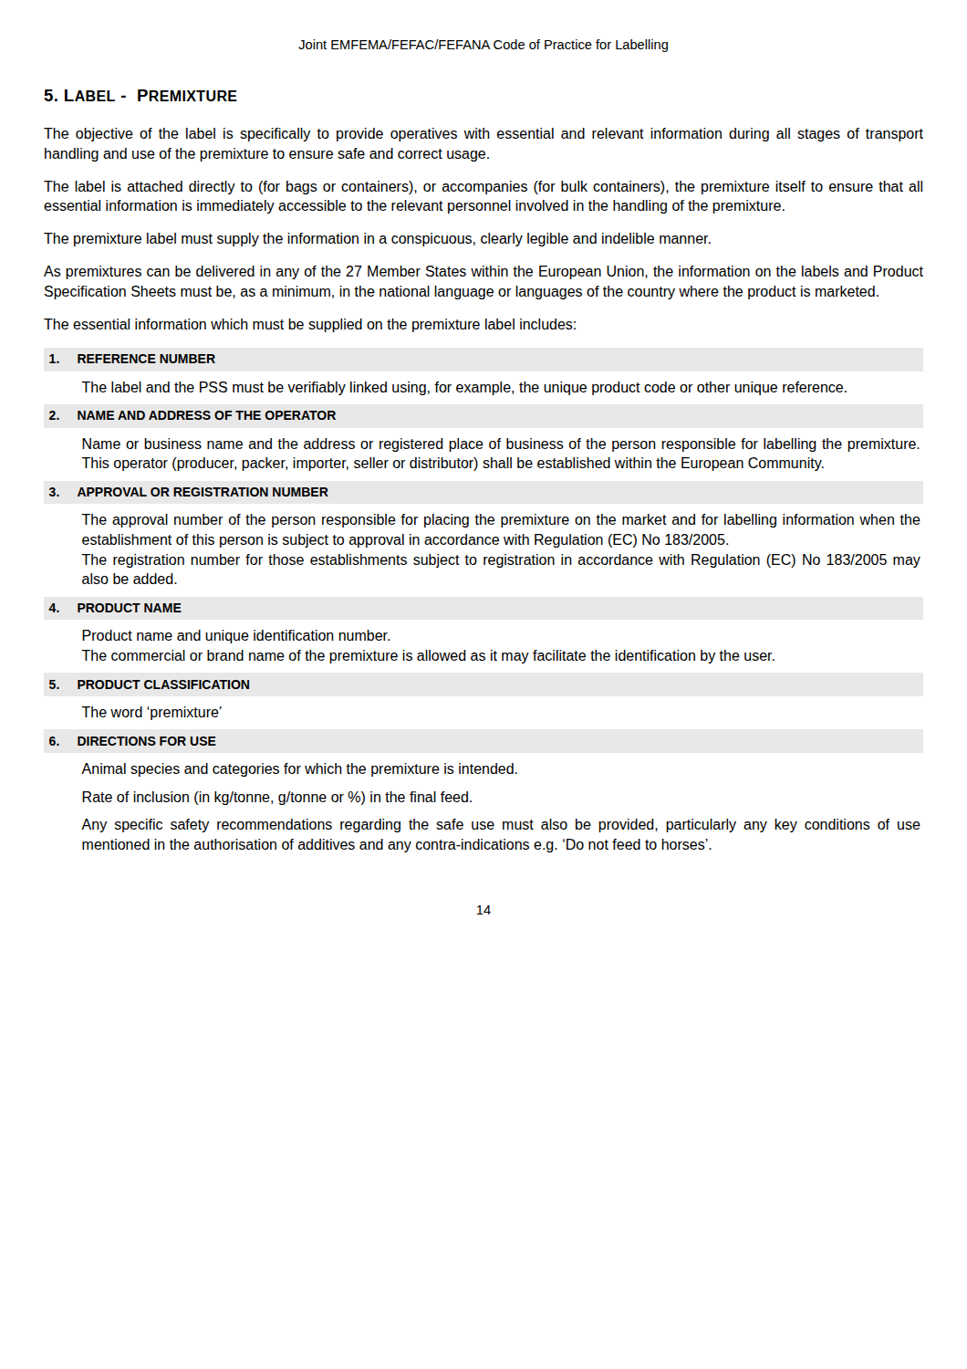Joint EMFEMA/FEFAC/FEFANA Code of Practice for Labelling
5. LABEL - PREMIXTURE
The objective of the label is specifically to provide operatives with essential and relevant information during all stages of transport handling and use of the premixture to ensure safe and correct usage.
The label is attached directly to (for bags or containers), or accompanies (for bulk containers), the premixture itself to ensure that all essential information is immediately accessible to the relevant personnel involved in the handling of the premixture.
The premixture label must supply the information in a conspicuous, clearly legible and indelible manner.
As premixtures can be delivered in any of the 27 Member States within the European Union, the information on the labels and Product Specification Sheets must be, as a minimum, in the national language or languages of the country where the product is marketed.
The essential information which must be supplied on the premixture label includes:
1. REFERENCE NUMBER
The label and the PSS must be verifiably linked using, for example, the unique product code or other unique reference.
2. NAME AND ADDRESS OF THE OPERATOR
Name or business name and the address or registered place of business of the person responsible for labelling the premixture. This operator (producer, packer, importer, seller or distributor) shall be established within the European Community.
3. APPROVAL OR REGISTRATION NUMBER
The approval number of the person responsible for placing the premixture on the market and for labelling information when the establishment of this person is subject to approval in accordance with Regulation (EC) No 183/2005.
The registration number for those establishments subject to registration in accordance with Regulation (EC) No 183/2005 may also be added.
4. PRODUCT NAME
Product name and unique identification number.
The commercial or brand name of the premixture is allowed as it may facilitate the identification by the user.
5. PRODUCT CLASSIFICATION
The word ‘premixture’
6. DIRECTIONS FOR USE
Animal species and categories for which the premixture is intended.
Rate of inclusion (in kg/tonne, g/tonne or %) in the final feed.
Any specific safety recommendations regarding the safe use must also be provided, particularly any key conditions of use mentioned in the authorisation of additives and any contra-indications e.g. ‘Do not feed to horses’.
14